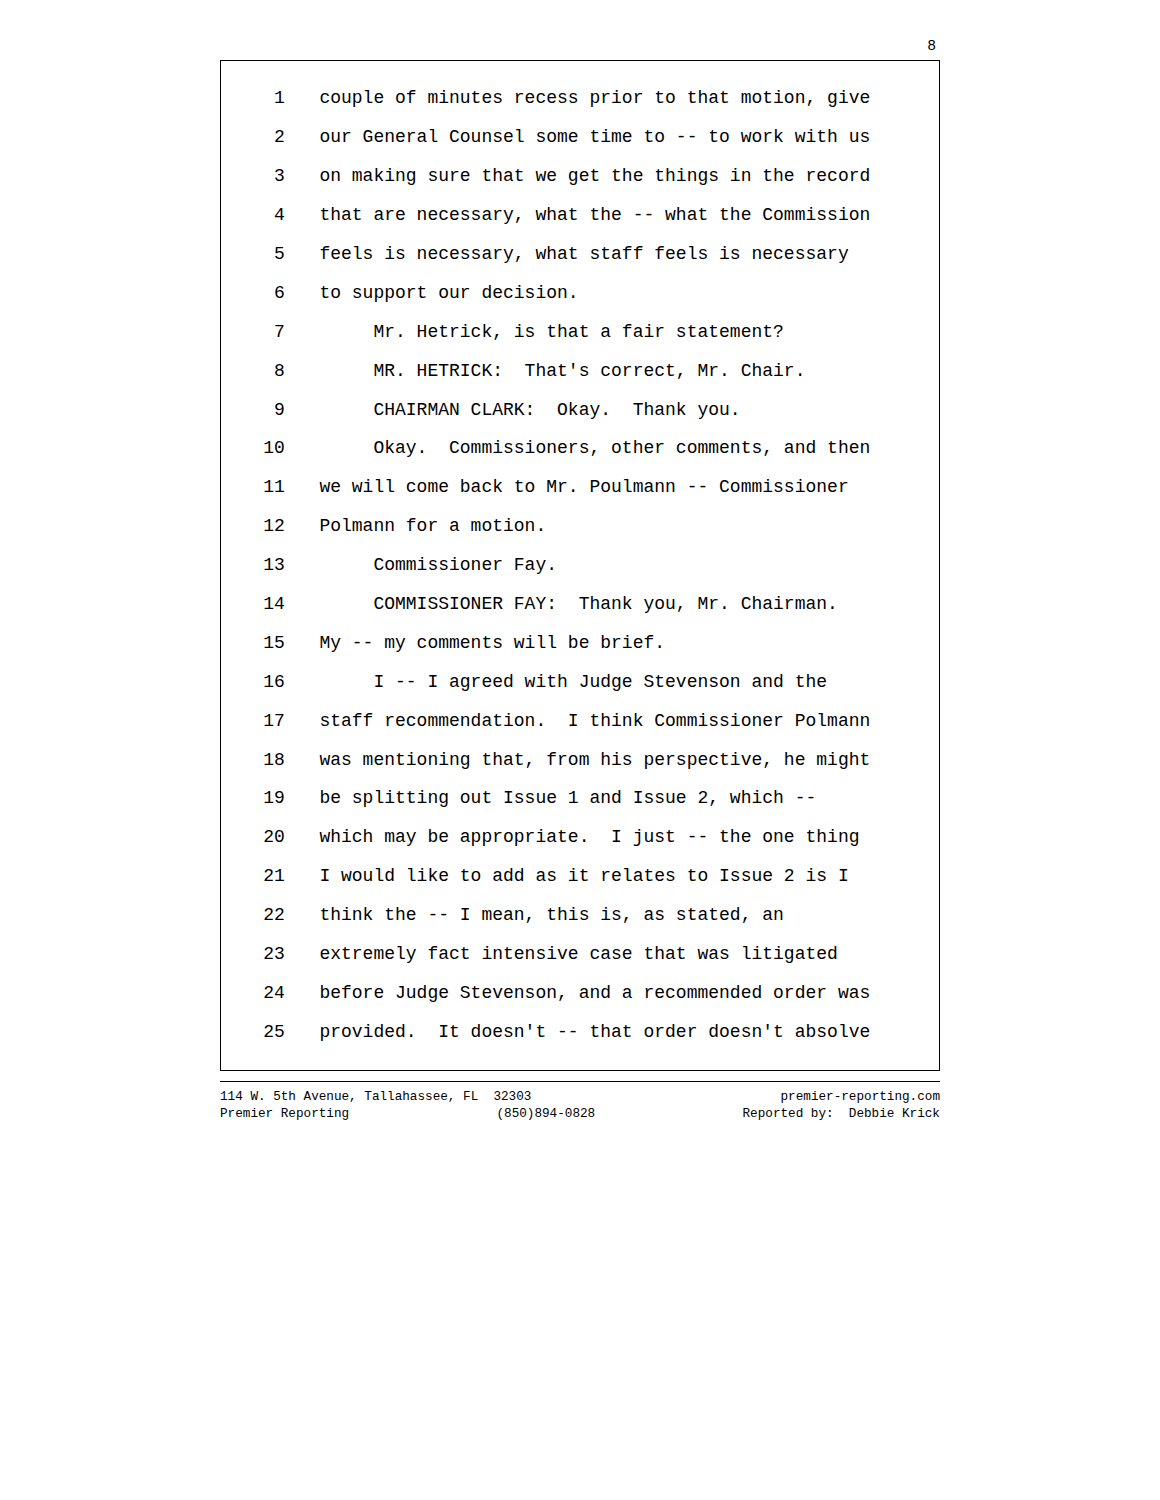8
| 1 | couple of minutes recess prior to that motion, give |
| 2 | our General Counsel some time to -- to work with us |
| 3 | on making sure that we get the things in the record |
| 4 | that are necessary, what the -- what the Commission |
| 5 | feels is necessary, what staff feels is necessary |
| 6 | to support our decision. |
| 7 | Mr. Hetrick, is that a fair statement? |
| 8 | MR. HETRICK: That's correct, Mr. Chair. |
| 9 | CHAIRMAN CLARK: Okay. Thank you. |
| 10 | Okay. Commissioners, other comments, and then |
| 11 | we will come back to Mr. Poulmann -- Commissioner |
| 12 | Polmann for a motion. |
| 13 | Commissioner Fay. |
| 14 | COMMISSIONER FAY: Thank you, Mr. Chairman. |
| 15 | My -- my comments will be brief. |
| 16 | I -- I agreed with Judge Stevenson and the |
| 17 | staff recommendation. I think Commissioner Polmann |
| 18 | was mentioning that, from his perspective, he might |
| 19 | be splitting out Issue 1 and Issue 2, which -- |
| 20 | which may be appropriate. I just -- the one thing |
| 21 | I would like to add as it relates to Issue 2 is I |
| 22 | think the -- I mean, this is, as stated, an |
| 23 | extremely fact intensive case that was litigated |
| 24 | before Judge Stevenson, and a recommended order was |
| 25 | provided. It doesn't -- that order doesn't absolve |
114 W. 5th Avenue, Tallahassee, FL 32303
premier-reporting.com
Premier Reporting
(850)894-0828
Reported by: Debbie Krick